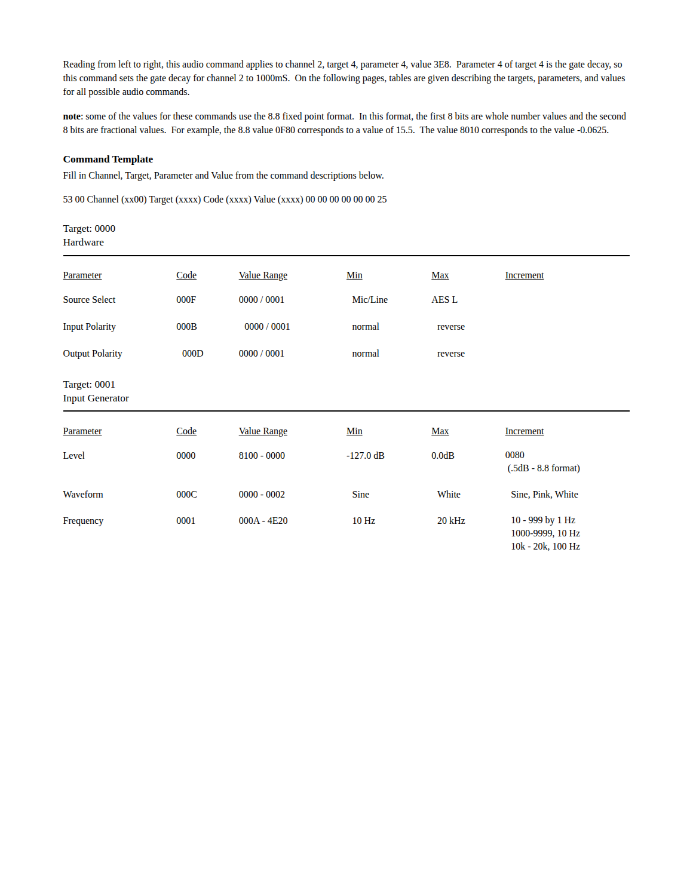Reading from left to right, this audio command applies to channel 2, target 4, parameter 4, value 3E8. Parameter 4 of target 4 is the gate decay, so this command sets the gate decay for channel 2 to 1000mS. On the following pages, tables are given describing the targets, parameters, and values for all possible audio commands.
note: some of the values for these commands use the 8.8 fixed point format. In this format, the first 8 bits are whole number values and the second 8 bits are fractional values. For example, the 8.8 value 0F80 corresponds to a value of 15.5. The value 8010 corresponds to the value -0.0625.
Command Template
Fill in Channel, Target, Parameter and Value from the command descriptions below.
53 00 Channel (xx00) Target (xxxx) Code (xxxx) Value (xxxx) 00 00 00 00 00 00 25
Target: 0000
Hardware
| Parameter | Code | Value Range | Min | Max | Increment |
| --- | --- | --- | --- | --- | --- |
| Source Select | 000F | 0000 / 0001 | Mic/Line | AES L | |
| Input Polarity | 000B | 0000 / 0001 | normal | reverse | |
| Output Polarity | 000D | 0000 / 0001 | normal | reverse | |
Target: 0001
Input Generator
| Parameter | Code | Value Range | Min | Max | Increment |
| --- | --- | --- | --- | --- | --- |
| Level | 0000 | 8100 - 0000 | -127.0 dB | 0.0dB | 0080 (.5dB - 8.8 format) |
| Waveform | 000C | 0000 - 0002 | Sine | White | Sine, Pink, White |
| Frequency | 0001 | 000A - 4E20 | 10 Hz | 20 kHz | 10 - 999 by 1 Hz 1000-9999, 10 Hz 10k - 20k, 100 Hz |